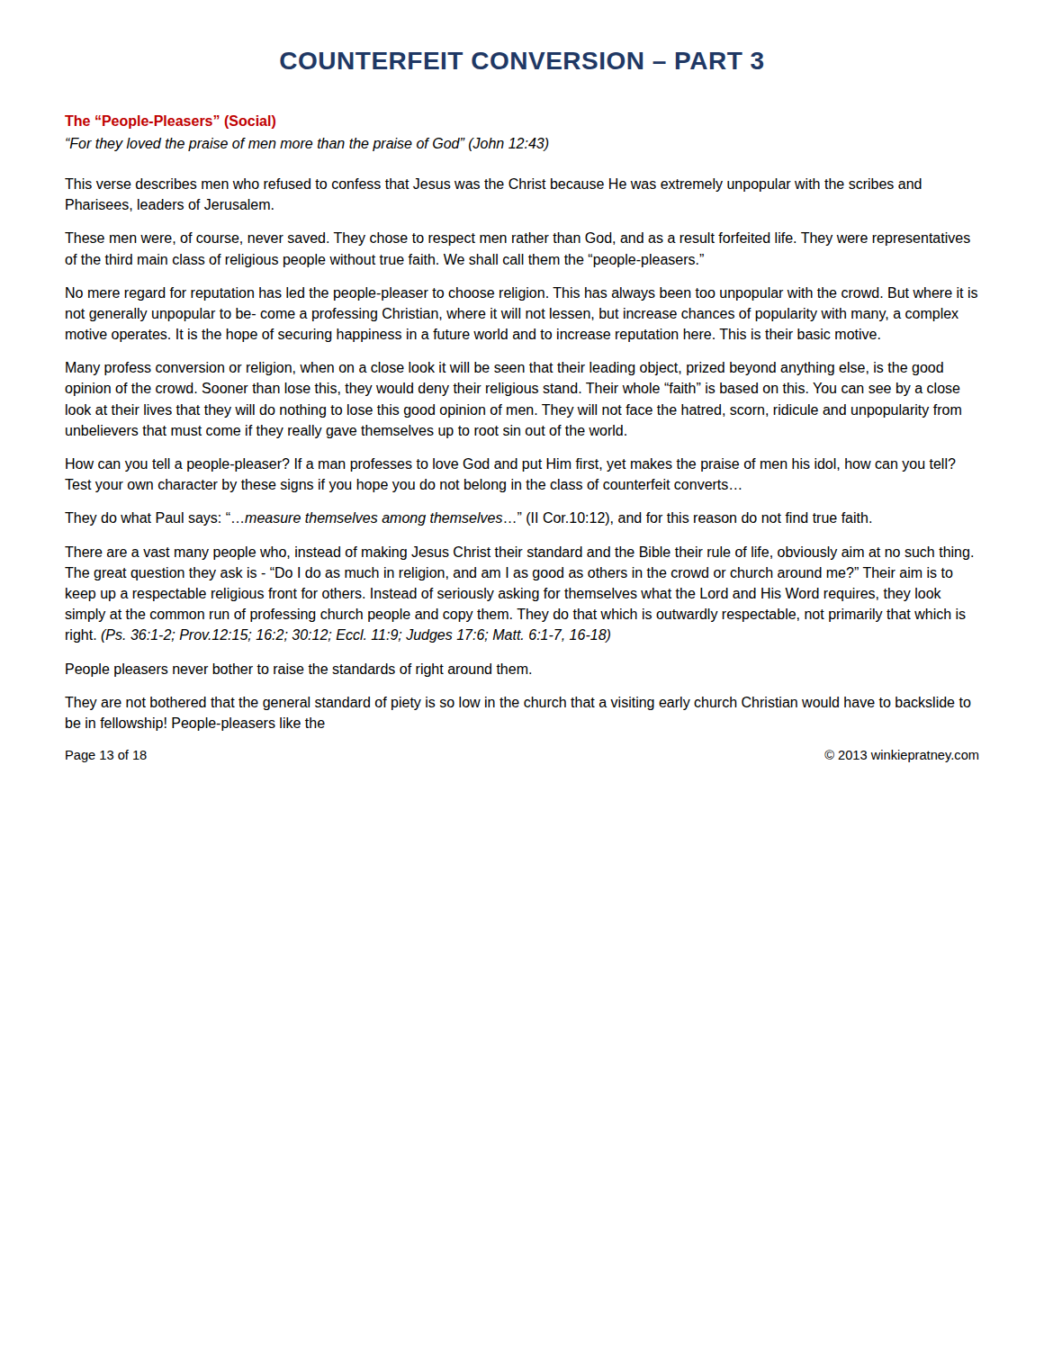COUNTERFEIT CONVERSION – PART 3
The “People-Pleasers” (Social)
“For they loved the praise of men more than the praise of God” (John 12:43)
This verse describes men who refused to confess that Jesus was the Christ because He was extremely unpopular with the scribes and Pharisees, leaders of Jerusalem.
These men were, of course, never saved. They chose to respect men rather than God, and as a result forfeited life. They were representatives of the third main class of religious people without true faith. We shall call them the “people-pleasers.”
No mere regard for reputation has led the people-pleaser to choose religion. This has always been too unpopular with the crowd. But where it is not generally unpopular to be- come a professing Christian, where it will not lessen, but increase chances of popularity with many, a complex motive operates. It is the hope of securing happiness in a future world and to increase reputation here. This is their basic motive.
Many profess conversion or religion, when on a close look it will be seen that their leading object, prized beyond anything else, is the good opinion of the crowd. Sooner than lose this, they would deny their religious stand. Their whole “faith” is based on this. You can see by a close look at their lives that they will do nothing to lose this good opinion of men. They will not face the hatred, scorn, ridicule and unpopularity from unbelievers that must come if they really gave themselves up to root sin out of the world.
How can you tell a people-pleaser? If a man professes to love God and put Him first, yet makes the praise of men his idol, how can you tell? Test your own character by these signs if you hope you do not belong in the class of counterfeit converts…
They do what Paul says: “…measure themselves among themselves…” (II Cor.10:12), and for this reason do not find true faith.
There are a vast many people who, instead of making Jesus Christ their standard and the Bible their rule of life, obviously aim at no such thing. The great question they ask is - “Do I do as much in religion, and am I as good as others in the crowd or church around me?” Their aim is to keep up a respectable religious front for others. Instead of seriously asking for themselves what the Lord and His Word requires, they look simply at the common run of professing church people and copy them. They do that which is outwardly respectable, not primarily that which is right. (Ps. 36:1-2; Prov.12:15; 16:2; 30:12; Eccl. 11:9; Judges 17:6; Matt. 6:1-7, 16-18)
People pleasers never bother to raise the standards of right around them.
They are not bothered that the general standard of piety is so low in the church that a visiting early church Christian would have to backslide to be in fellowship! People-pleasers like the
Page 13 of 18 © 2013 winkiepratney.com